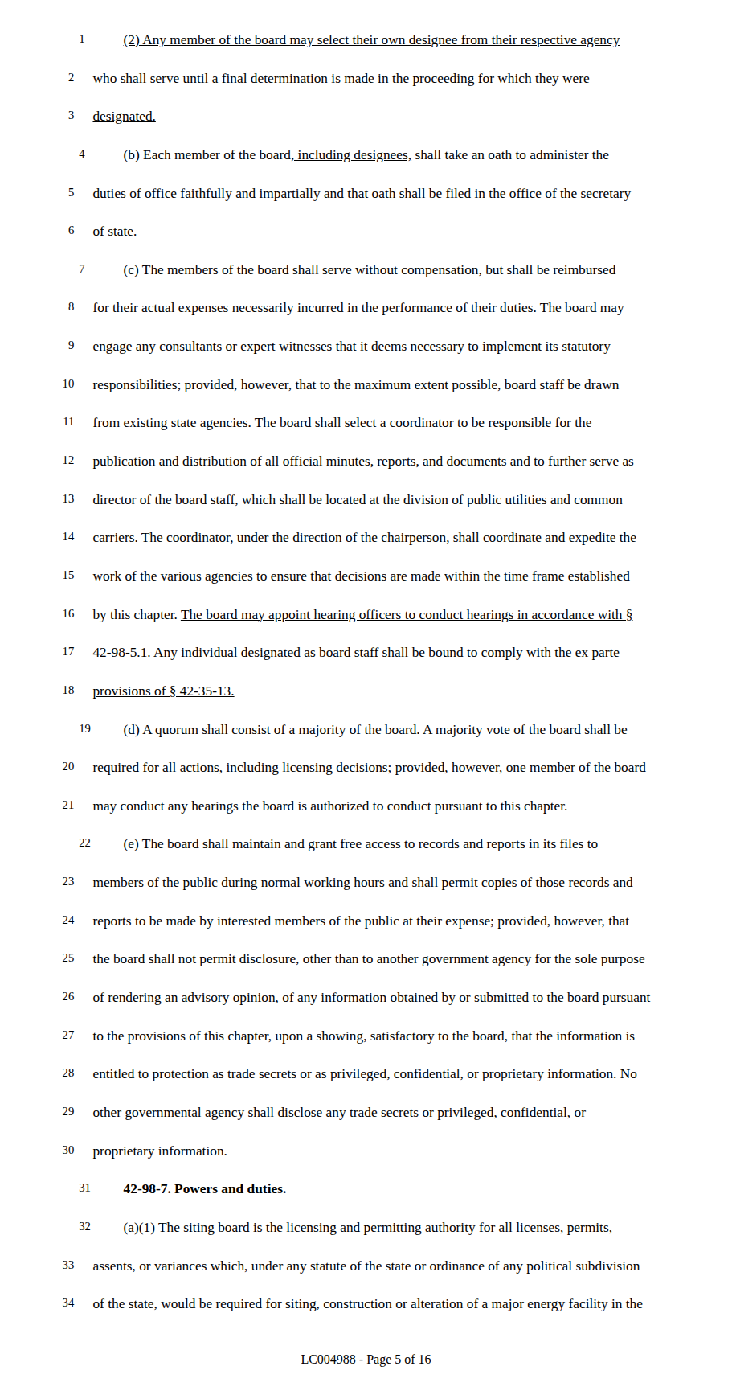(2) Any member of the board may select their own designee from their respective agency
who shall serve until a final determination is made in the proceeding for which they were
designated.
(b) Each member of the board, including designees, shall take an oath to administer the
duties of office faithfully and impartially and that oath shall be filed in the office of the secretary
of state.
(c) The members of the board shall serve without compensation, but shall be reimbursed
for their actual expenses necessarily incurred in the performance of their duties. The board may
engage any consultants or expert witnesses that it deems necessary to implement its statutory
responsibilities; provided, however, that to the maximum extent possible, board staff be drawn
from existing state agencies. The board shall select a coordinator to be responsible for the
publication and distribution of all official minutes, reports, and documents and to further serve as
director of the board staff, which shall be located at the division of public utilities and common
carriers. The coordinator, under the direction of the chairperson, shall coordinate and expedite the
work of the various agencies to ensure that decisions are made within the time frame established
by this chapter. The board may appoint hearing officers to conduct hearings in accordance with §
42-98-5.1. Any individual designated as board staff shall be bound to comply with the ex parte
provisions of § 42-35-13.
(d) A quorum shall consist of a majority of the board. A majority vote of the board shall be
required for all actions, including licensing decisions; provided, however, one member of the board
may conduct any hearings the board is authorized to conduct pursuant to this chapter.
(e) The board shall maintain and grant free access to records and reports in its files to
members of the public during normal working hours and shall permit copies of those records and
reports to be made by interested members of the public at their expense; provided, however, that
the board shall not permit disclosure, other than to another government agency for the sole purpose
of rendering an advisory opinion, of any information obtained by or submitted to the board pursuant
to the provisions of this chapter, upon a showing, satisfactory to the board, that the information is
entitled to protection as trade secrets or as privileged, confidential, or proprietary information. No
other governmental agency shall disclose any trade secrets or privileged, confidential, or
proprietary information.
42-98-7. Powers and duties.
(a)(1) The siting board is the licensing and permitting authority for all licenses, permits,
assents, or variances which, under any statute of the state or ordinance of any political subdivision
of the state, would be required for siting, construction or alteration of a major energy facility in the
LC004988 - Page 5 of 16